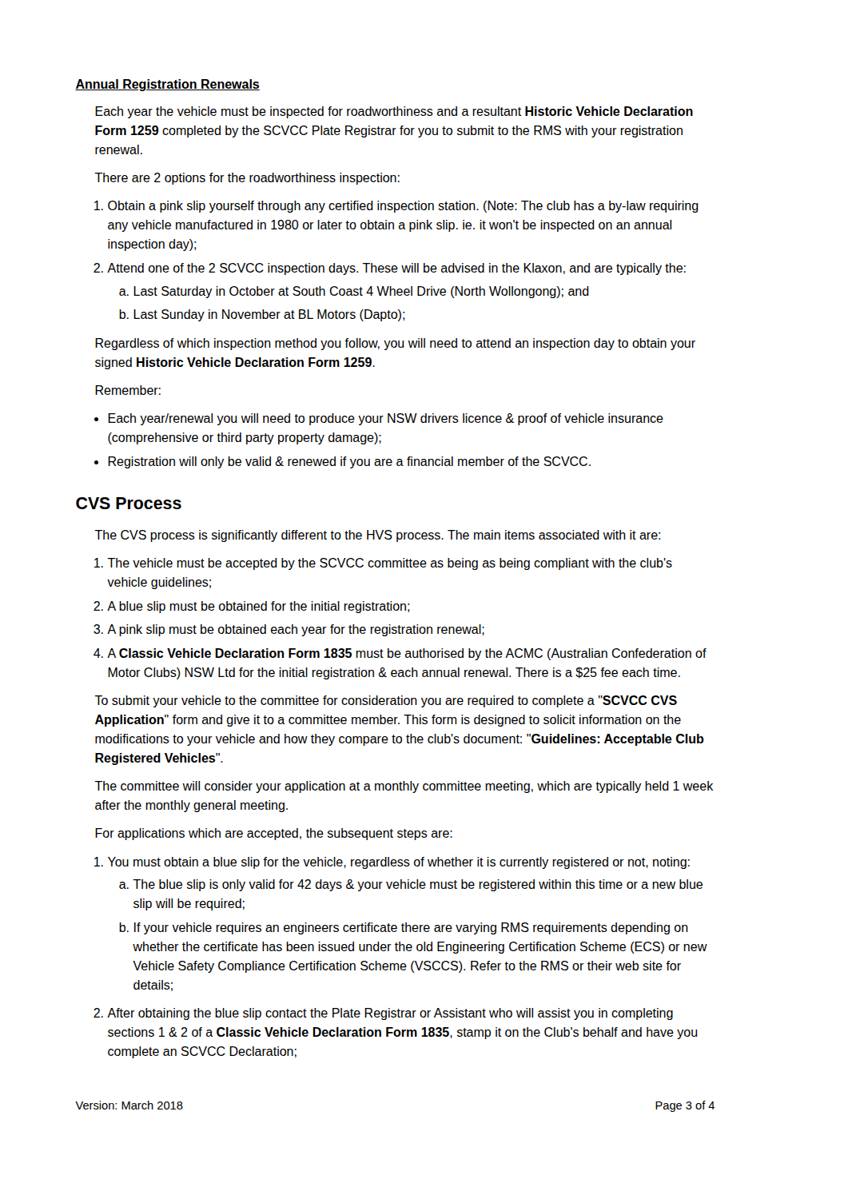Annual Registration Renewals
Each year the vehicle must be inspected for roadworthiness and a resultant Historic Vehicle Declaration Form 1259 completed by the SCVCC Plate Registrar for you to submit to the RMS with your registration renewal.
There are 2 options for the roadworthiness inspection:
Obtain a pink slip yourself through any certified inspection station. (Note: The club has a by-law requiring any vehicle manufactured in 1980 or later to obtain a pink slip. ie. it won't be inspected on an annual inspection day);
Attend one of the 2 SCVCC inspection days. These will be advised in the Klaxon, and are typically the:
Last Saturday in October at South Coast 4 Wheel Drive (North Wollongong); and
Last Sunday in November at BL Motors (Dapto);
Regardless of which inspection method you follow, you will need to attend an inspection day to obtain your signed Historic Vehicle Declaration Form 1259.
Remember:
Each year/renewal you will need to produce your NSW drivers licence & proof of vehicle insurance (comprehensive or third party property damage);
Registration will only be valid & renewed if you are a financial member of the SCVCC.
CVS Process
The CVS process is significantly different to the HVS process. The main items associated with it are:
The vehicle must be accepted by the SCVCC committee as being as being compliant with the club's vehicle guidelines;
A blue slip must be obtained for the initial registration;
A pink slip must be obtained each year for the registration renewal;
A Classic Vehicle Declaration Form 1835 must be authorised by the ACMC (Australian Confederation of Motor Clubs) NSW Ltd for the initial registration & each annual renewal. There is a $25 fee each time.
To submit your vehicle to the committee for consideration you are required to complete a "SCVCC CVS Application" form and give it to a committee member. This form is designed to solicit information on the modifications to your vehicle and how they compare to the club's document: "Guidelines: Acceptable Club Registered Vehicles".
The committee will consider your application at a monthly committee meeting, which are typically held 1 week after the monthly general meeting.
For applications which are accepted, the subsequent steps are:
You must obtain a blue slip for the vehicle, regardless of whether it is currently registered or not, noting:
The blue slip is only valid for 42 days & your vehicle must be registered within this time or a new blue slip will be required;
If your vehicle requires an engineers certificate there are varying RMS requirements depending on whether the certificate has been issued under the old Engineering Certification Scheme (ECS) or new Vehicle Safety Compliance Certification Scheme (VSCCS). Refer to the RMS or their web site for details;
After obtaining the blue slip contact the Plate Registrar or Assistant who will assist you in completing sections 1 & 2 of a Classic Vehicle Declaration Form 1835, stamp it on the Club's behalf and have you complete an SCVCC Declaration;
Version: March 2018 Page 3 of 4